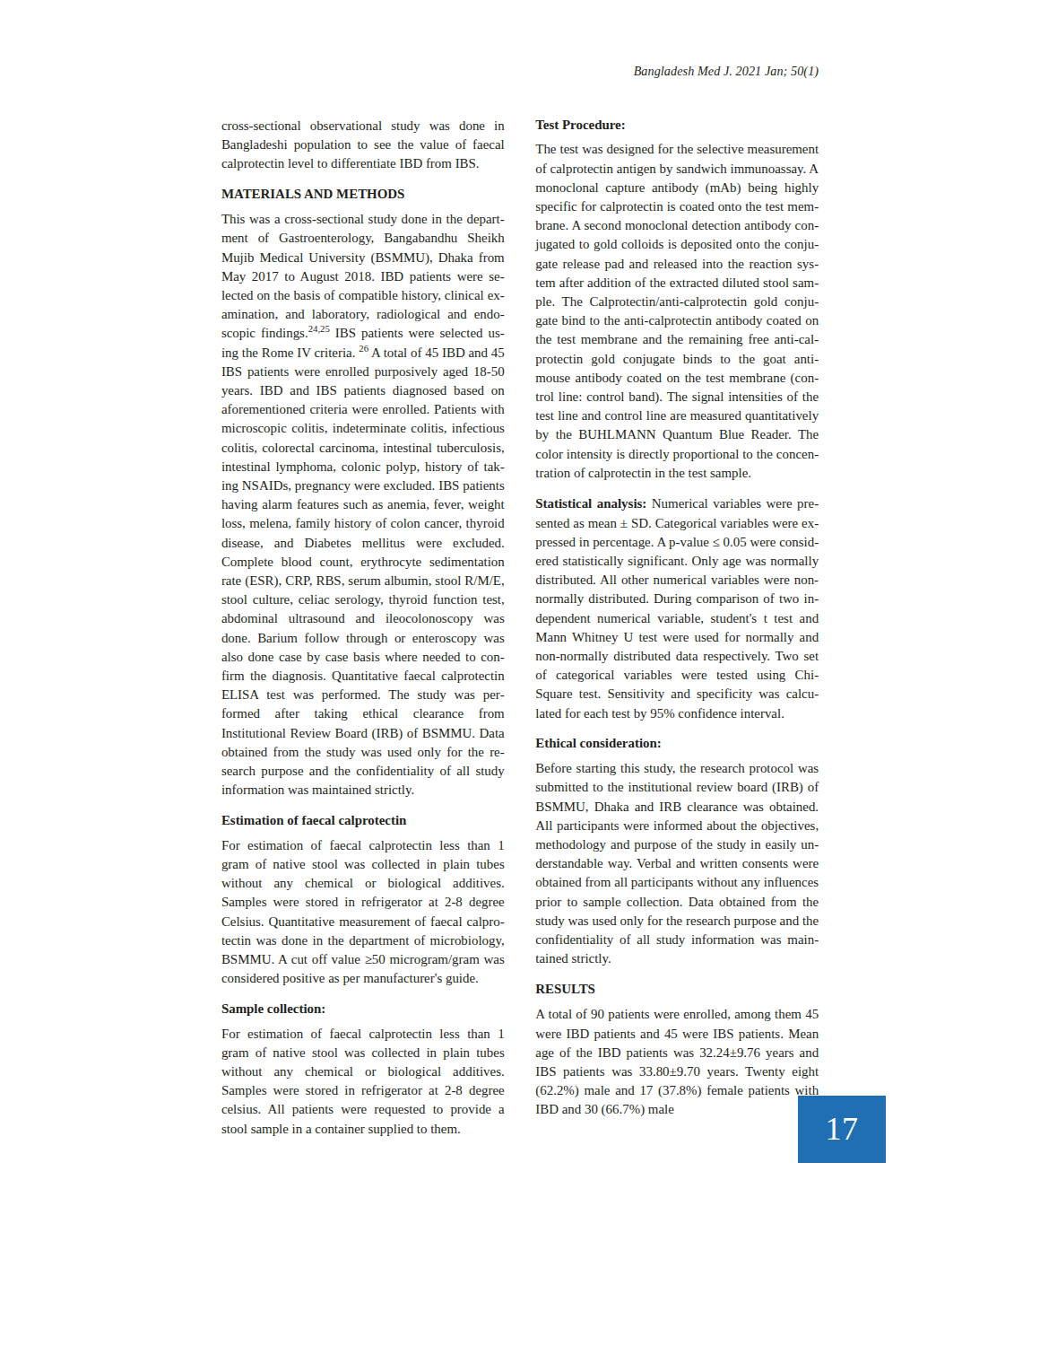Bangladesh Med J. 2021 Jan; 50(1)
cross-sectional observational study was done in Bangladeshi population to see the value of faecal calprotectin level to differentiate IBD from IBS.
MATERIALS AND METHODS
This was a cross-sectional study done in the department of Gastroenterology, Bangabandhu Sheikh Mujib Medical University (BSMMU), Dhaka from May 2017 to August 2018. IBD patients were selected on the basis of compatible history, clinical examination, and laboratory, radiological and endoscopic findings.24,25 IBS patients were selected using the Rome IV criteria. 26 A total of 45 IBD and 45 IBS patients were enrolled purposively aged 18-50 years. IBD and IBS patients diagnosed based on aforementioned criteria were enrolled. Patients with microscopic colitis, indeterminate colitis, infectious colitis, colorectal carcinoma, intestinal tuberculosis, intestinal lymphoma, colonic polyp, history of taking NSAIDs, pregnancy were excluded. IBS patients having alarm features such as anemia, fever, weight loss, melena, family history of colon cancer, thyroid disease, and Diabetes mellitus were excluded. Complete blood count, erythrocyte sedimentation rate (ESR), CRP, RBS, serum albumin, stool R/M/E, stool culture, celiac serology, thyroid function test, abdominal ultrasound and ileocolonoscopy was done. Barium follow through or enteroscopy was also done case by case basis where needed to confirm the diagnosis. Quantitative faecal calprotectin ELISA test was performed. The study was performed after taking ethical clearance from Institutional Review Board (IRB) of BSMMU. Data obtained from the study was used only for the research purpose and the confidentiality of all study information was maintained strictly.
Estimation of faecal calprotectin
For estimation of faecal calprotectin less than 1 gram of native stool was collected in plain tubes without any chemical or biological additives. Samples were stored in refrigerator at 2-8 degree Celsius. Quantitative measurement of faecal calprotectin was done in the department of microbiology, BSMMU. A cut off value ≥50 microgram/gram was considered positive as per manufacturer's guide.
Sample collection:
For estimation of faecal calprotectin less than 1 gram of native stool was collected in plain tubes without any chemical or biological additives. Samples were stored in refrigerator at 2-8 degree celsius. All patients were requested to provide a stool sample in a container supplied to them.
Test Procedure:
The test was designed for the selective measurement of calprotectin antigen by sandwich immunoassay. A monoclonal capture antibody (mAb) being highly specific for calprotectin is coated onto the test membrane. A second monoclonal detection antibody conjugated to gold colloids is deposited onto the conjugate release pad and released into the reaction system after addition of the extracted diluted stool sample. The Calprotectin/anti-calprotectin gold conjugate bind to the anti-calprotectin antibody coated on the test membrane and the remaining free anti-calprotectin gold conjugate binds to the goat anti-mouse antibody coated on the test membrane (control line: control band). The signal intensities of the test line and control line are measured quantitatively by the BUHLMANN Quantum Blue Reader. The color intensity is directly proportional to the concentration of calprotectin in the test sample.
Statistical analysis: Numerical variables were presented as mean ± SD. Categorical variables were expressed in percentage. A p-value ≤ 0.05 were considered statistically significant. Only age was normally distributed. All other numerical variables were non-normally distributed. During comparison of two independent numerical variable, student's t test and Mann Whitney U test were used for normally and non-normally distributed data respectively. Two set of categorical variables were tested using Chi-Square test. Sensitivity and specificity was calculated for each test by 95% confidence interval.
Ethical consideration:
Before starting this study, the research protocol was submitted to the institutional review board (IRB) of BSMMU, Dhaka and IRB clearance was obtained. All participants were informed about the objectives, methodology and purpose of the study in easily understandable way. Verbal and written consents were obtained from all participants without any influences prior to sample collection. Data obtained from the study was used only for the research purpose and the confidentiality of all study information was maintained strictly.
RESULTS
A total of 90 patients were enrolled, among them 45 were IBD patients and 45 were IBS patients. Mean age of the IBD patients was 32.24±9.76 years and IBS patients was 33.80±9.70 years. Twenty eight (62.2%) male and 17 (37.8%) female patients with IBD and 30 (66.7%) male
17